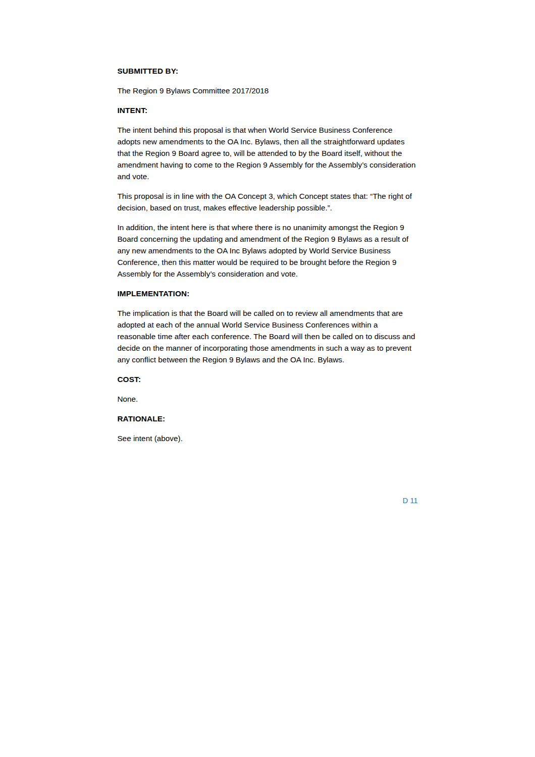SUBMITTED BY:
The Region 9 Bylaws Committee 2017/2018
INTENT:
The intent behind this proposal is that when World Service Business Conference adopts new amendments to the OA Inc. Bylaws, then all the straightforward updates that the Region 9 Board agree to, will be attended to by the Board itself, without the amendment having to come to the Region 9 Assembly for the Assembly’s consideration and vote.
This proposal is in line with the OA Concept 3, which Concept states that: “The right of decision, based on trust, makes effective leadership possible.”.
In addition, the intent here is that where there is no unanimity amongst the Region 9 Board concerning the updating and amendment of the Region 9 Bylaws as a result of any new amendments to the OA Inc Bylaws adopted by World Service Business Conference, then this matter would be required to be brought before the Region 9 Assembly for the Assembly’s consideration and vote.
IMPLEMENTATION:
The implication is that the Board will be called on to review all amendments that are adopted at each of the annual World Service Business Conferences within a reasonable time after each conference. The Board will then be called on to discuss and decide on the manner of incorporating those amendments in such a way as to prevent any conflict between the Region 9 Bylaws and the OA Inc. Bylaws.
COST:
None.
RATIONALE:
See intent (above).
D 11